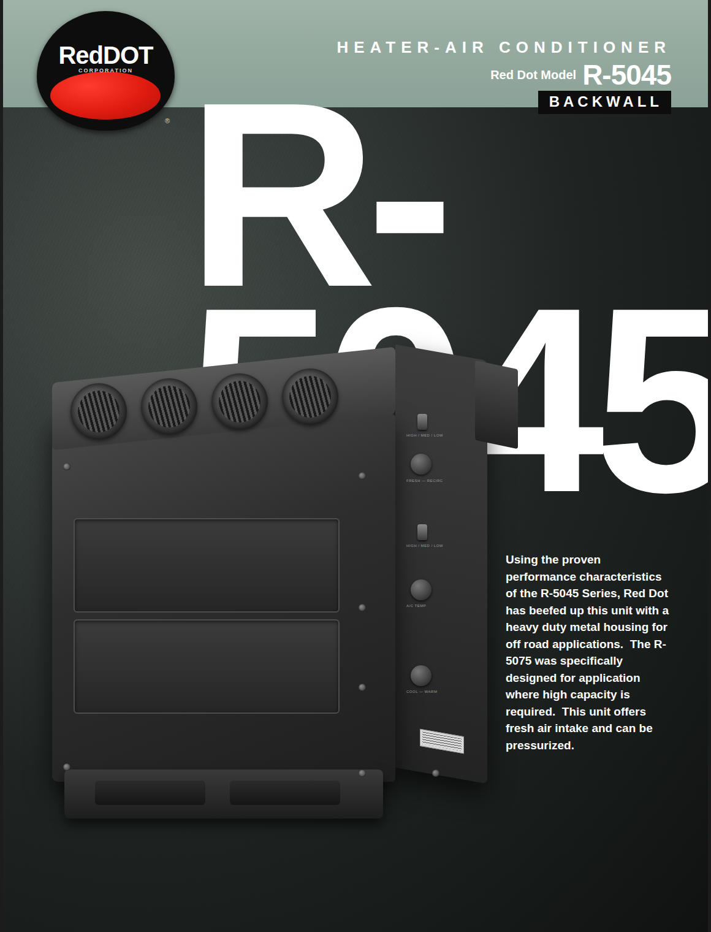R-5045
RedDOT
CORPORATION
®
HEATER-AIR CONDITIONER
Red Dot Model R-5045
BACKWALL
HIGH / MED / LOW
FRESH — RECIRC
HIGH / MED / LOW
A/C TEMP
COOL — WARM
Using the proven performance characteristics of the R-5045 Series, Red Dot has beefed up this unit with a heavy duty metal housing for off road applications. The R-5075 was specifically designed for application where high capacity is required. This unit offers fresh air intake and can be pressurized.